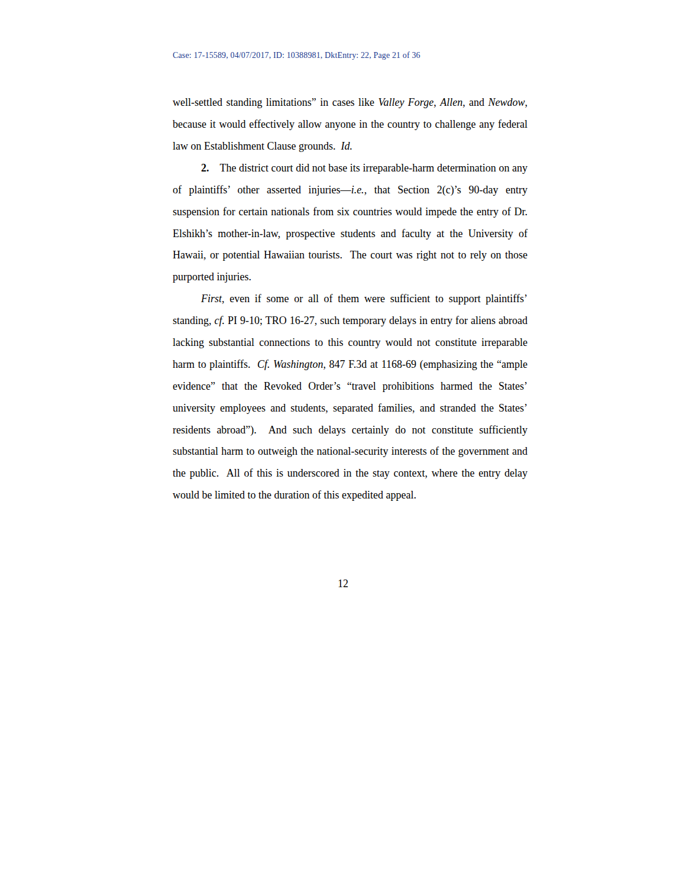Case: 17-15589, 04/07/2017, ID: 10388981, DktEntry: 22, Page 21 of 36
well-settled standing limitations” in cases like Valley Forge, Allen, and Newdow, because it would effectively allow anyone in the country to challenge any federal law on Establishment Clause grounds. Id.
2. The district court did not base its irreparable-harm determination on any of plaintiffs’ other asserted injuries—i.e., that Section 2(c)’s 90-day entry suspension for certain nationals from six countries would impede the entry of Dr. Elshikh’s mother-in-law, prospective students and faculty at the University of Hawaii, or potential Hawaiian tourists. The court was right not to rely on those purported injuries.
First, even if some or all of them were sufficient to support plaintiffs’ standing, cf. PI 9-10; TRO 16-27, such temporary delays in entry for aliens abroad lacking substantial connections to this country would not constitute irreparable harm to plaintiffs. Cf. Washington, 847 F.3d at 1168-69 (emphasizing the “ample evidence” that the Revoked Order’s “travel prohibitions harmed the States’ university employees and students, separated families, and stranded the States’ residents abroad”). And such delays certainly do not constitute sufficiently substantial harm to outweigh the national-security interests of the government and the public. All of this is underscored in the stay context, where the entry delay would be limited to the duration of this expedited appeal.
12